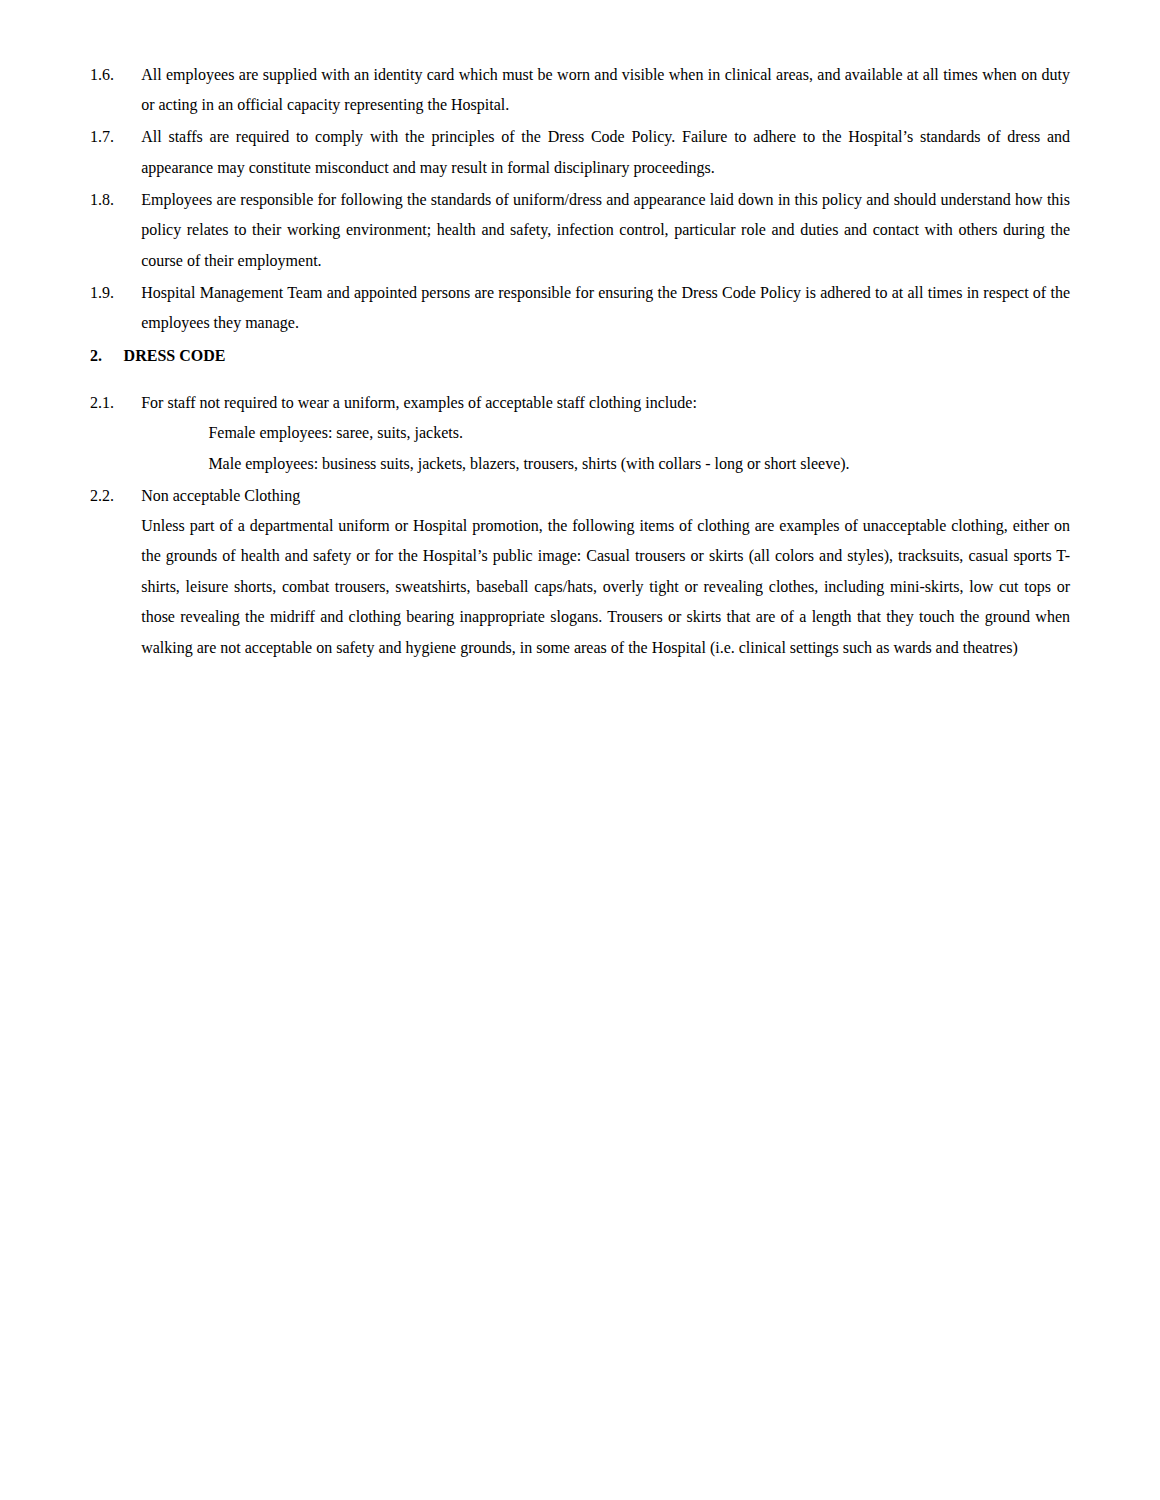1.6. All employees are supplied with an identity card which must be worn and visible when in clinical areas, and available at all times when on duty or acting in an official capacity representing the Hospital.
1.7. All staffs are required to comply with the principles of the Dress Code Policy. Failure to adhere to the Hospital’s standards of dress and appearance may constitute misconduct and may result in formal disciplinary proceedings.
1.8. Employees are responsible for following the standards of uniform/dress and appearance laid down in this policy and should understand how this policy relates to their working environment; health and safety, infection control, particular role and duties and contact with others during the course of their employment.
1.9. Hospital Management Team and appointed persons are responsible for ensuring the Dress Code Policy is adhered to at all times in respect of the employees they manage.
2. DRESS CODE
2.1. For staff not required to wear a uniform, examples of acceptable staff clothing include:
Female employees: saree, suits, jackets.
Male employees: business suits, jackets, blazers, trousers, shirts (with collars - long or short sleeve).
2.2. Non acceptable Clothing
Unless part of a departmental uniform or Hospital promotion, the following items of clothing are examples of unacceptable clothing, either on the grounds of health and safety or for the Hospital’s public image: Casual trousers or skirts (all colors and styles), tracksuits, casual sports T-shirts, leisure shorts, combat trousers, sweatshirts, baseball caps/hats, overly tight or revealing clothes, including mini-skirts, low cut tops or those revealing the midriff and clothing bearing inappropriate slogans. Trousers or skirts that are of a length that they touch the ground when walking are not acceptable on safety and hygiene grounds, in some areas of the Hospital (i.e. clinical settings such as wards and theatres)